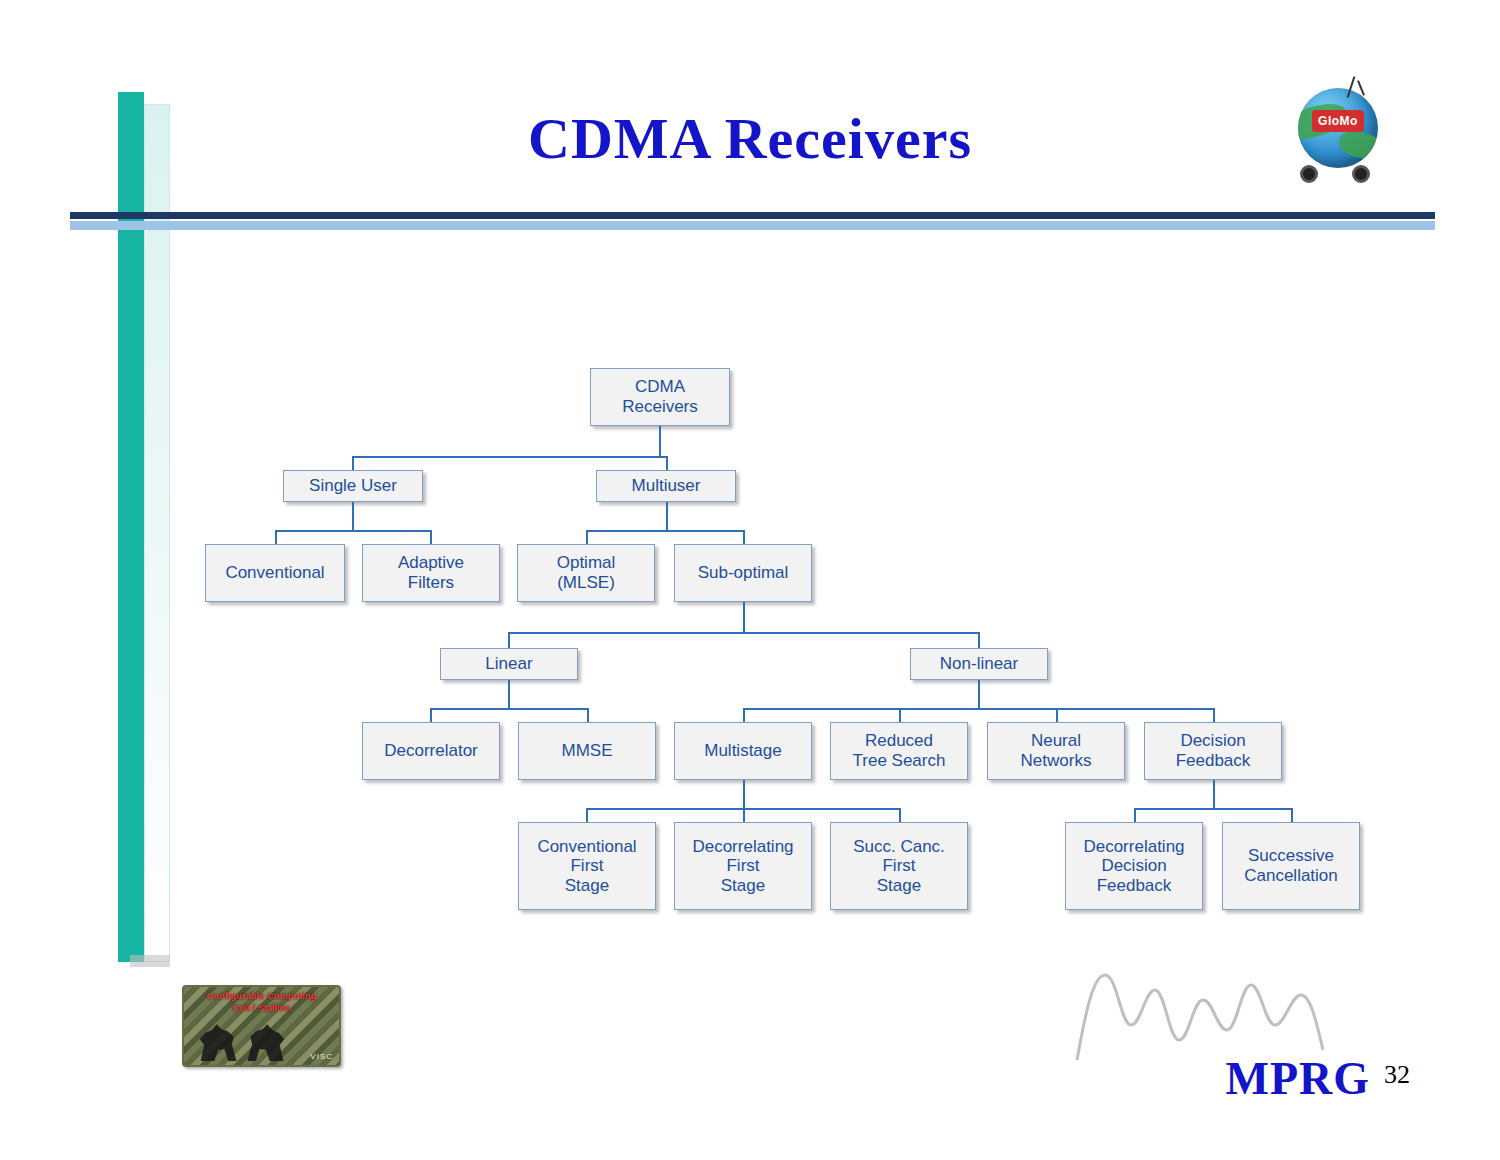CDMA Receivers
GloMo
CDMA
Receivers
Single User
Multiuser
Conventional
Adaptive
Filters
Optimal
(MLSE)
Sub-optimal
Linear
Non-linear
Decorrelator
MMSE
Multistage
Reduced
Tree Search
Neural
Networks
Decision
Feedback
Conventional
First
Stage
Decorrelating
First
Stage
Succ. Canc.
First
Stage
Decorrelating
Decision
Feedback
Successive
Cancellation
Configurable Computing
Colt / Stallion
VISC
MPRG
32